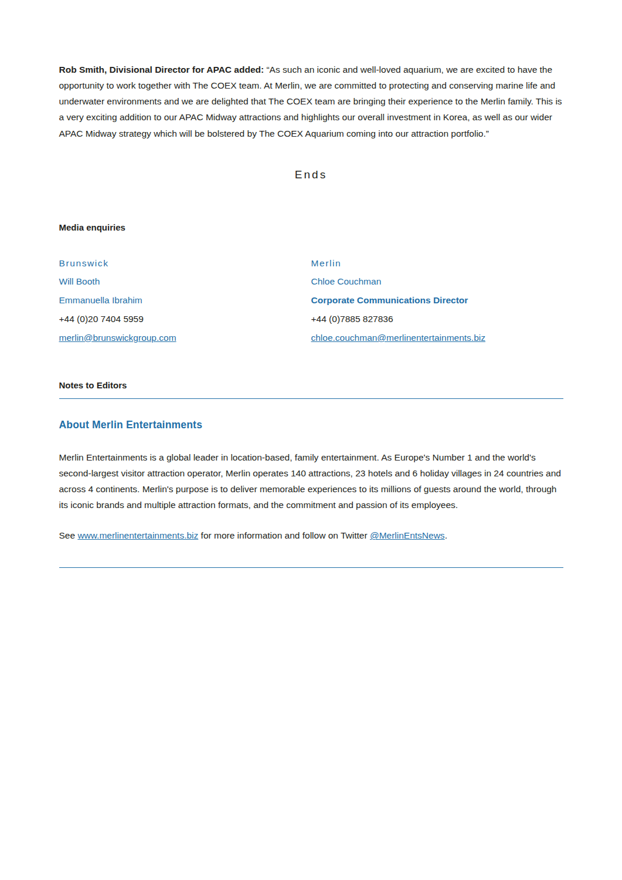Rob Smith, Divisional Director for APAC added: “As such an iconic and well-loved aquarium, we are excited to have the opportunity to work together with The COEX team. At Merlin, we are committed to protecting and conserving marine life and underwater environments and we are delighted that The COEX team are bringing their experience to the Merlin family. This is a very exciting addition to our APAC Midway attractions and highlights our overall investment in Korea, as well as our wider APAC Midway strategy which will be bolstered by The COEX Aquarium coming into our attraction portfolio.”
Ends
Media enquiries
| Brunswick Will Booth Emmanuella Ibrahim +44 (0)20 7404 5959 merlin@brunswickgroup.com | Merlin Chloe Couchman Corporate Communications Director +44 (0)7885 827836 chloe.couchman@merlinentertainments.biz |
Notes to Editors
About Merlin Entertainments
Merlin Entertainments is a global leader in location-based, family entertainment. As Europe's Number 1 and the world's second-largest visitor attraction operator, Merlin operates 140 attractions, 23 hotels and 6 holiday villages in 24 countries and across 4 continents. Merlin's purpose is to deliver memorable experiences to its millions of guests around the world, through its iconic brands and multiple attraction formats, and the commitment and passion of its employees.
See www.merlinentertainments.biz for more information and follow on Twitter @MerlinEntsNews.